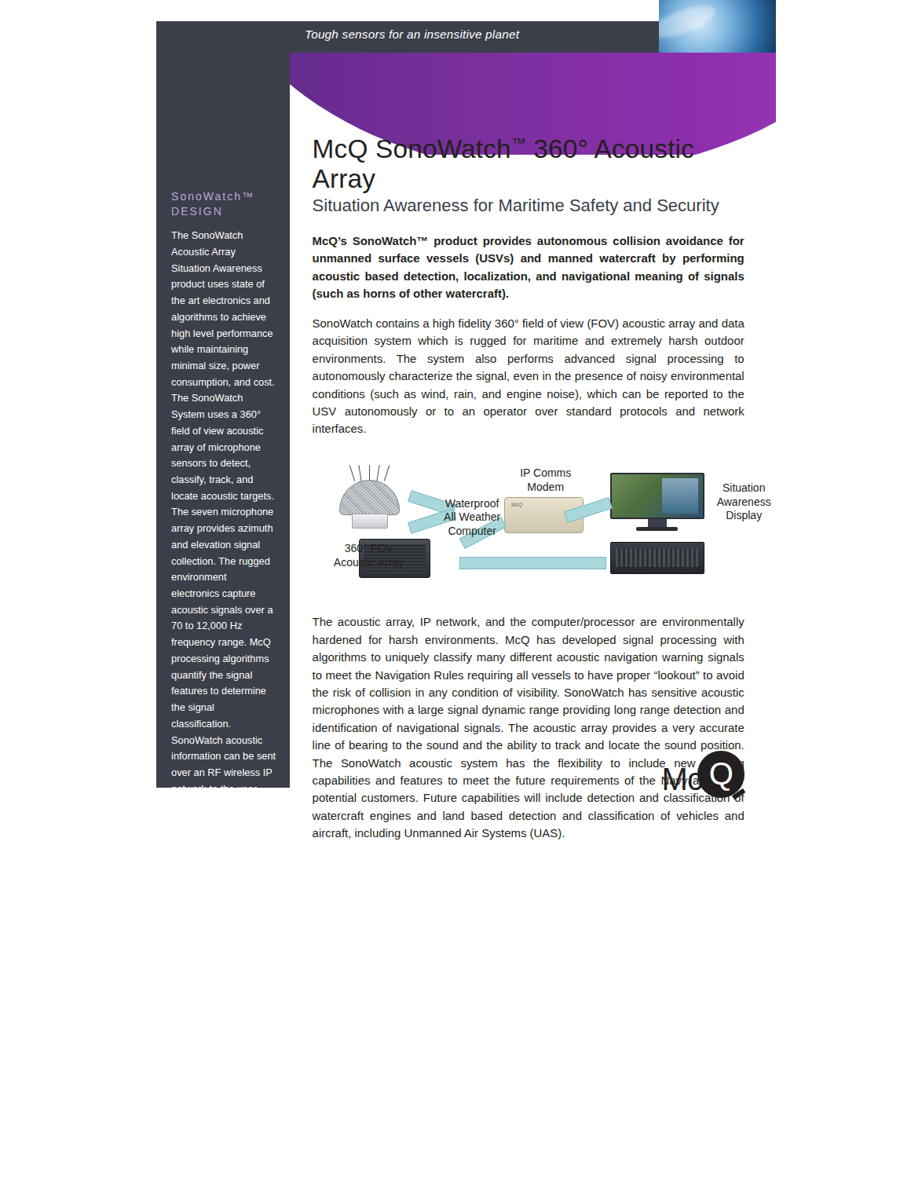Tough sensors for an insensitive planet
SonoWatch™
DESIGN
The SonoWatch Acoustic Array Situation Awareness product uses state of the art electronics and algorithms to achieve high level performance while maintaining minimal size, power consumption, and cost. The SonoWatch System uses a 360° field of view acoustic array of microphone sensors to detect, classify, track, and locate acoustic targets. The seven microphone array provides azimuth and elevation signal collection. The rugged environment electronics capture acoustic signals over a 70 to 12,000 Hz frequency range. McQ processing algorithms quantify the signal features to determine the signal classification. SonoWatch acoustic information can be sent over an RF wireless IP network to the user interface. These include terrestrial and satellite networks. McQ can provide tailored detection and classification capabilities.
McQ SonoWatch™ 360° Acoustic Array
Situation Awareness for Maritime Safety and Security
McQ’s SonoWatch™ product provides autonomous collision avoidance for unmanned surface vessels (USVs) and manned watercraft by performing acoustic based detection, localization, and navigational meaning of signals (such as horns of other watercraft).
SonoWatch contains a high fidelity 360° field of view (FOV) acoustic array and data acquisition system which is rugged for maritime and extremely harsh outdoor environments. The system also performs advanced signal processing to autonomously characterize the signal, even in the presence of noisy environmental conditions (such as wind, rain, and engine noise), which can be reported to the USV autonomously or to an operator over standard protocols and network interfaces.
360° FOV
Acoustic Array
Waterproof
All Weather
Computer
IP Comms
Modem
Situation
Awareness
Display
The acoustic array, IP network, and the computer/processor are environmentally hardened for harsh environments. McQ has developed signal processing with algorithms to uniquely classify many different acoustic navigation warning signals to meet the Navigation Rules requiring all vessels to have proper “lookout” to avoid the risk of collision in any condition of visibility. SonoWatch has sensitive acoustic microphones with a large signal dynamic range providing long range detection and identification of navigational signals. The acoustic array provides a very accurate line of bearing to the sound and the ability to track and locate the sound position. The SonoWatch acoustic system has the flexibility to include new sensing capabilities and features to meet the future requirements of the Navy and other potential customers. Future capabilities will include detection and classification of watercraft engines and land based detection and classification of vehicles and aircraft, including Unmanned Air Systems (UAS).
Mc Q